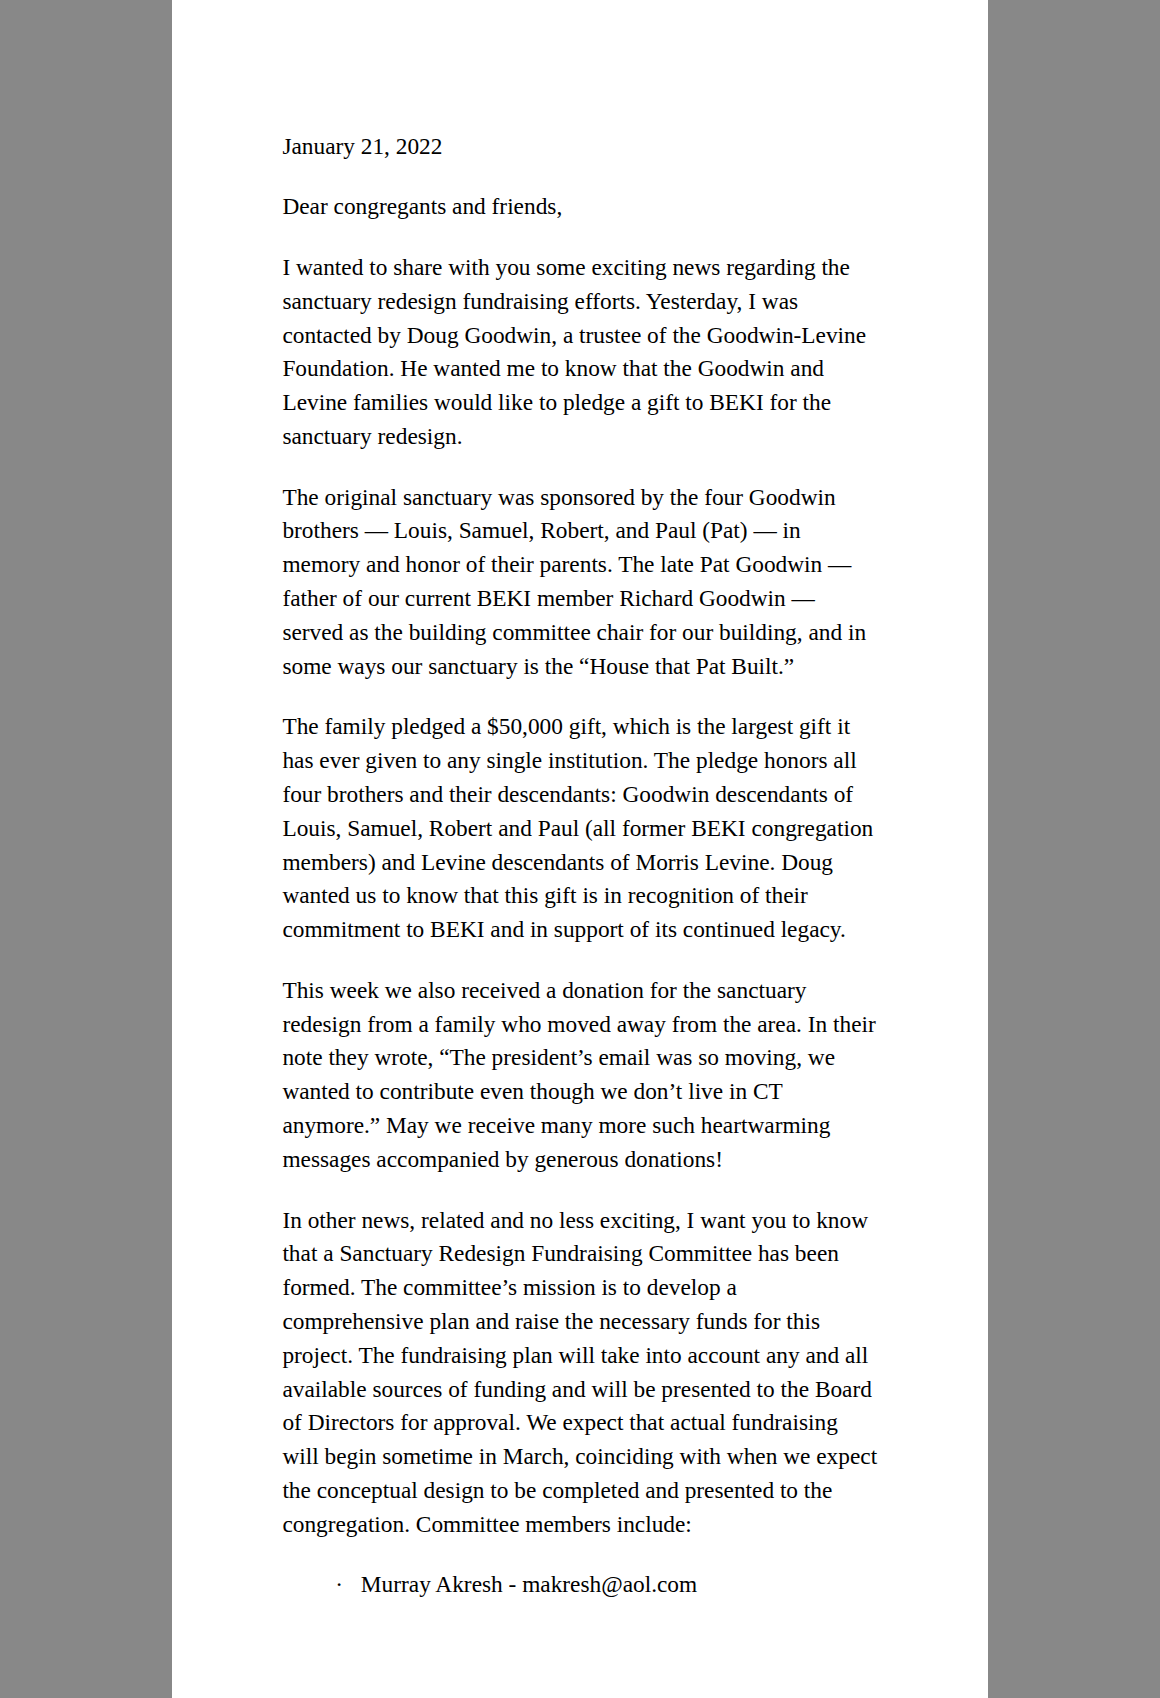January 21, 2022
Dear congregants and friends,
I wanted to share with you some exciting news regarding the sanctuary redesign fundraising efforts. Yesterday, I was contacted by Doug Goodwin, a trustee of the Goodwin-Levine Foundation. He wanted me to know that the Goodwin and Levine families would like to pledge a gift to BEKI for the sanctuary redesign.
The original sanctuary was sponsored by the four Goodwin brothers — Louis, Samuel, Robert, and Paul (Pat) — in memory and honor of their parents. The late Pat Goodwin — father of our current BEKI member Richard Goodwin — served as the building committee chair for our building, and in some ways our sanctuary is the “House that Pat Built.”
The family pledged a $50,000 gift, which is the largest gift it has ever given to any single institution. The pledge honors all four brothers and their descendants: Goodwin descendants of Louis, Samuel, Robert and Paul (all former BEKI congregation members) and Levine descendants of Morris Levine. Doug wanted us to know that this gift is in recognition of their commitment to BEKI and in support of its continued legacy.
This week we also received a donation for the sanctuary redesign from a family who moved away from the area. In their note they wrote, “The president’s email was so moving, we wanted to contribute even though we don’t live in CT anymore.” May we receive many more such heartwarming messages accompanied by generous donations!
In other news, related and no less exciting, I want you to know that a Sanctuary Redesign Fundraising Committee has been formed. The committee’s mission is to develop a comprehensive plan and raise the necessary funds for this project. The fundraising plan will take into account any and all available sources of funding and will be presented to the Board of Directors for approval. We expect that actual fundraising will begin sometime in March, coinciding with when we expect the conceptual design to be completed and presented to the congregation. Committee members include:
·Murray Akresh - makresh@aol.com